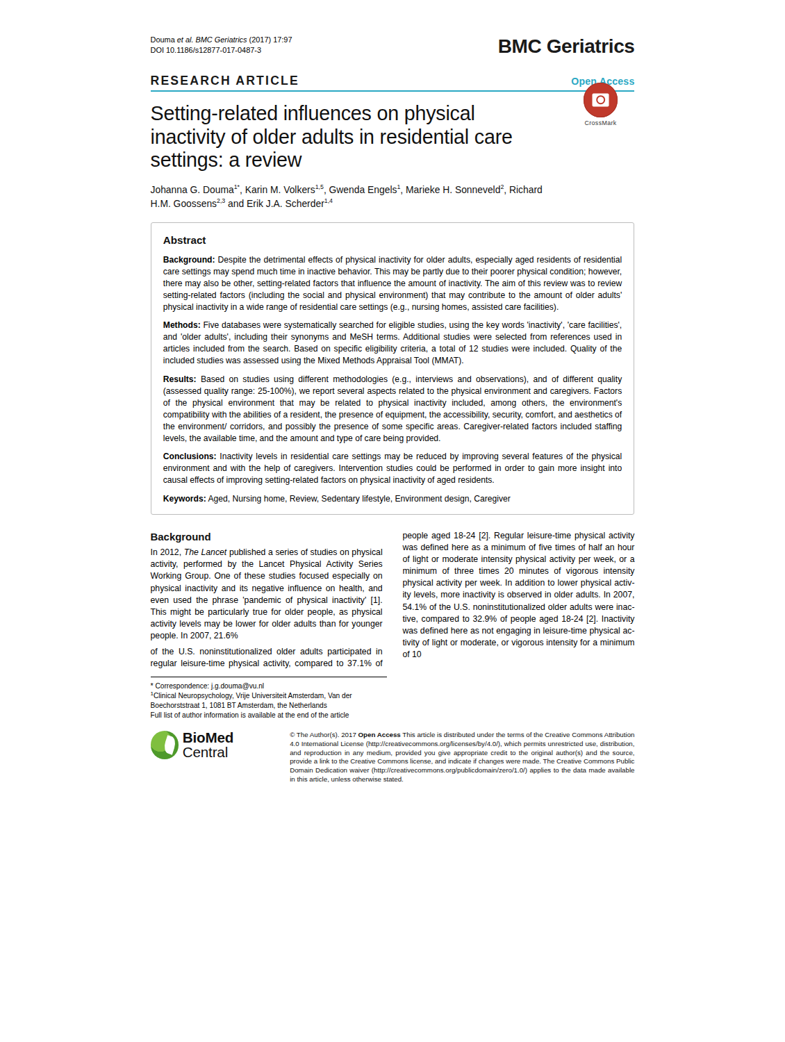Douma et al. BMC Geriatrics (2017) 17:97
DOI 10.1186/s12877-017-0487-3
BMC Geriatrics
RESEARCH ARTICLE
Open Access
CrossMark
Setting-related influences on physical inactivity of older adults in residential care settings: a review
Johanna G. Douma1*, Karin M. Volkers1,5, Gwenda Engels1, Marieke H. Sonneveld2, Richard H.M. Goossens2,3 and Erik J.A. Scherder1,4
Abstract
Background: Despite the detrimental effects of physical inactivity for older adults, especially aged residents of residential care settings may spend much time in inactive behavior. This may be partly due to their poorer physical condition; however, there may also be other, setting-related factors that influence the amount of inactivity. The aim of this review was to review setting-related factors (including the social and physical environment) that may contribute to the amount of older adults' physical inactivity in a wide range of residential care settings (e.g., nursing homes, assisted care facilities).
Methods: Five databases were systematically searched for eligible studies, using the key words 'inactivity', 'care facilities', and 'older adults', including their synonyms and MeSH terms. Additional studies were selected from references used in articles included from the search. Based on specific eligibility criteria, a total of 12 studies were included. Quality of the included studies was assessed using the Mixed Methods Appraisal Tool (MMAT).
Results: Based on studies using different methodologies (e.g., interviews and observations), and of different quality (assessed quality range: 25-100%), we report several aspects related to the physical environment and caregivers. Factors of the physical environment that may be related to physical inactivity included, among others, the environment's compatibility with the abilities of a resident, the presence of equipment, the accessibility, security, comfort, and aesthetics of the environment/ corridors, and possibly the presence of some specific areas. Caregiver-related factors included staffing levels, the available time, and the amount and type of care being provided.
Conclusions: Inactivity levels in residential care settings may be reduced by improving several features of the physical environment and with the help of caregivers. Intervention studies could be performed in order to gain more insight into causal effects of improving setting-related factors on physical inactivity of aged residents.
Keywords: Aged, Nursing home, Review, Sedentary lifestyle, Environment design, Caregiver
Background
In 2012, The Lancet published a series of studies on physical activity, performed by the Lancet Physical Activity Series Working Group. One of these studies focused especially on physical inactivity and its negative influence on health, and even used the phrase 'pandemic of physical inactivity' [1]. This might be particularly true for older people, as physical activity levels may be lower for older adults than for younger people. In 2007, 21.6%
of the U.S. noninstitutionalized older adults participated in regular leisure-time physical activity, compared to 37.1% of people aged 18-24 [2]. Regular leisure-time physical activity was defined here as a minimum of five times of half an hour of light or moderate intensity physical activity per week, or a minimum of three times 20 minutes of vigorous intensity physical activity per week. In addition to lower physical activity levels, more inactivity is observed in older adults. In 2007, 54.1% of the U.S. noninstitutionalized older adults were inactive, compared to 32.9% of people aged 18-24 [2]. Inactivity was defined here as not engaging in leisure-time physical activity of light or moderate, or vigorous intensity for a minimum of 10
* Correspondence: j.g.douma@vu.nl
1Clinical Neuropsychology, Vrije Universiteit Amsterdam, Van der Boechorststraat 1, 1081 BT Amsterdam, the Netherlands
Full list of author information is available at the end of the article
BioMed Central
© The Author(s). 2017 Open Access This article is distributed under the terms of the Creative Commons Attribution 4.0 International License (http://creativecommons.org/licenses/by/4.0/), which permits unrestricted use, distribution, and reproduction in any medium, provided you give appropriate credit to the original author(s) and the source, provide a link to the Creative Commons license, and indicate if changes were made. The Creative Commons Public Domain Dedication waiver (http://creativecommons.org/publicdomain/zero/1.0/) applies to the data made available in this article, unless otherwise stated.